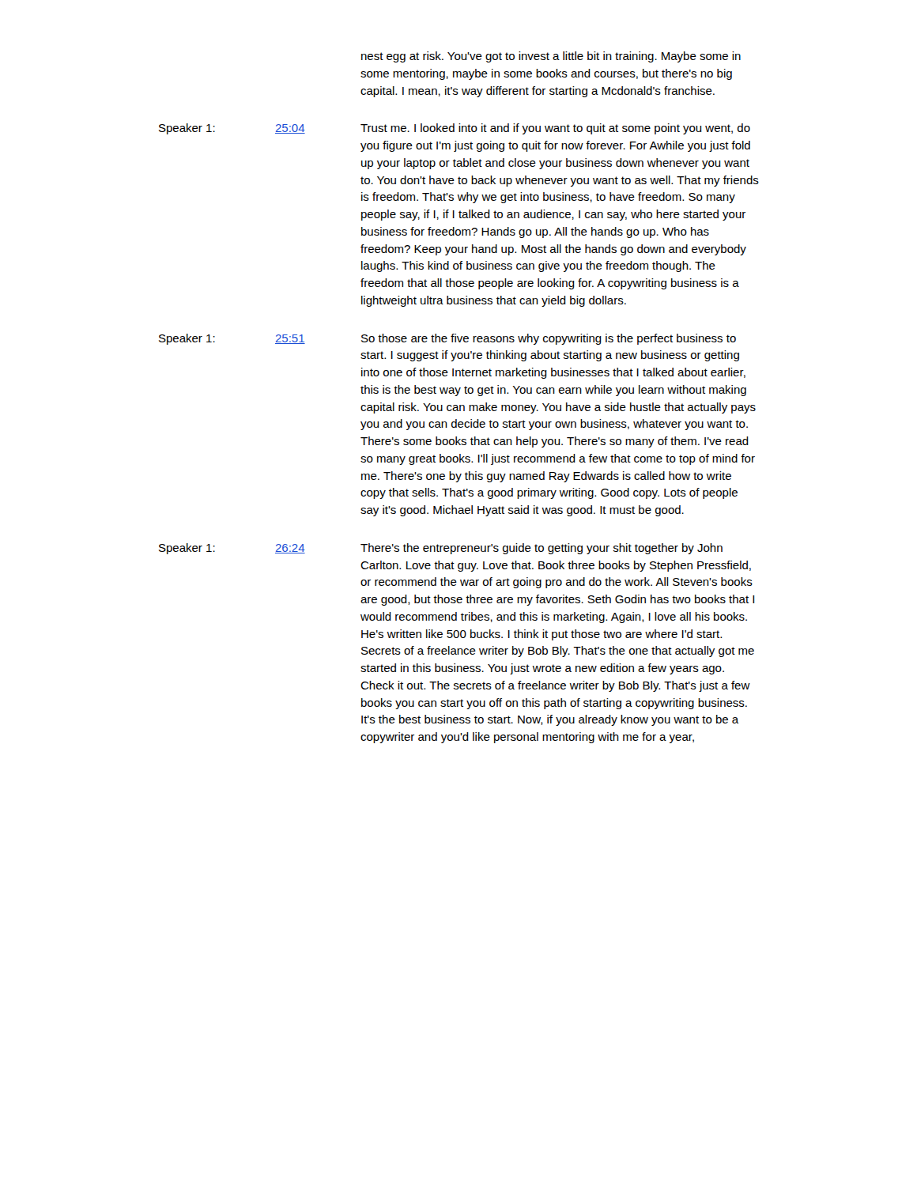nest egg at risk. You've got to invest a little bit in training. Maybe some in some mentoring, maybe in some books and courses, but there's no big capital. I mean, it's way different for starting a Mcdonald's franchise.
Speaker 1:
25:04
Trust me. I looked into it and if you want to quit at some point you went, do you figure out I'm just going to quit for now forever. For Awhile you just fold up your laptop or tablet and close your business down whenever you want to. You don't have to back up whenever you want to as well. That my friends is freedom. That's why we get into business, to have freedom. So many people say, if I, if I talked to an audience, I can say, who here started your business for freedom? Hands go up. All the hands go up. Who has freedom? Keep your hand up. Most all the hands go down and everybody laughs. This kind of business can give you the freedom though. The freedom that all those people are looking for. A copywriting business is a lightweight ultra business that can yield big dollars.
Speaker 1:
25:51
So those are the five reasons why copywriting is the perfect business to start. I suggest if you're thinking about starting a new business or getting into one of those Internet marketing businesses that I talked about earlier, this is the best way to get in. You can earn while you learn without making capital risk. You can make money. You have a side hustle that actually pays you and you can decide to start your own business, whatever you want to. There's some books that can help you. There's so many of them. I've read so many great books. I'll just recommend a few that come to top of mind for me. There's one by this guy named Ray Edwards is called how to write copy that sells. That's a good primary writing. Good copy. Lots of people say it's good. Michael Hyatt said it was good. It must be good.
Speaker 1:
26:24
There's the entrepreneur's guide to getting your shit together by John Carlton. Love that guy. Love that. Book three books by Stephen Pressfield, or recommend the war of art going pro and do the work. All Steven's books are good, but those three are my favorites. Seth Godin has two books that I would recommend tribes, and this is marketing. Again, I love all his books. He's written like 500 bucks. I think it put those two are where I'd start. Secrets of a freelance writer by Bob Bly. That's the one that actually got me started in this business. You just wrote a new edition a few years ago. Check it out. The secrets of a freelance writer by Bob Bly. That's just a few books you can start you off on this path of starting a copywriting business. It's the best business to start. Now, if you already know you want to be a copywriter and you'd like personal mentoring with me for a year,